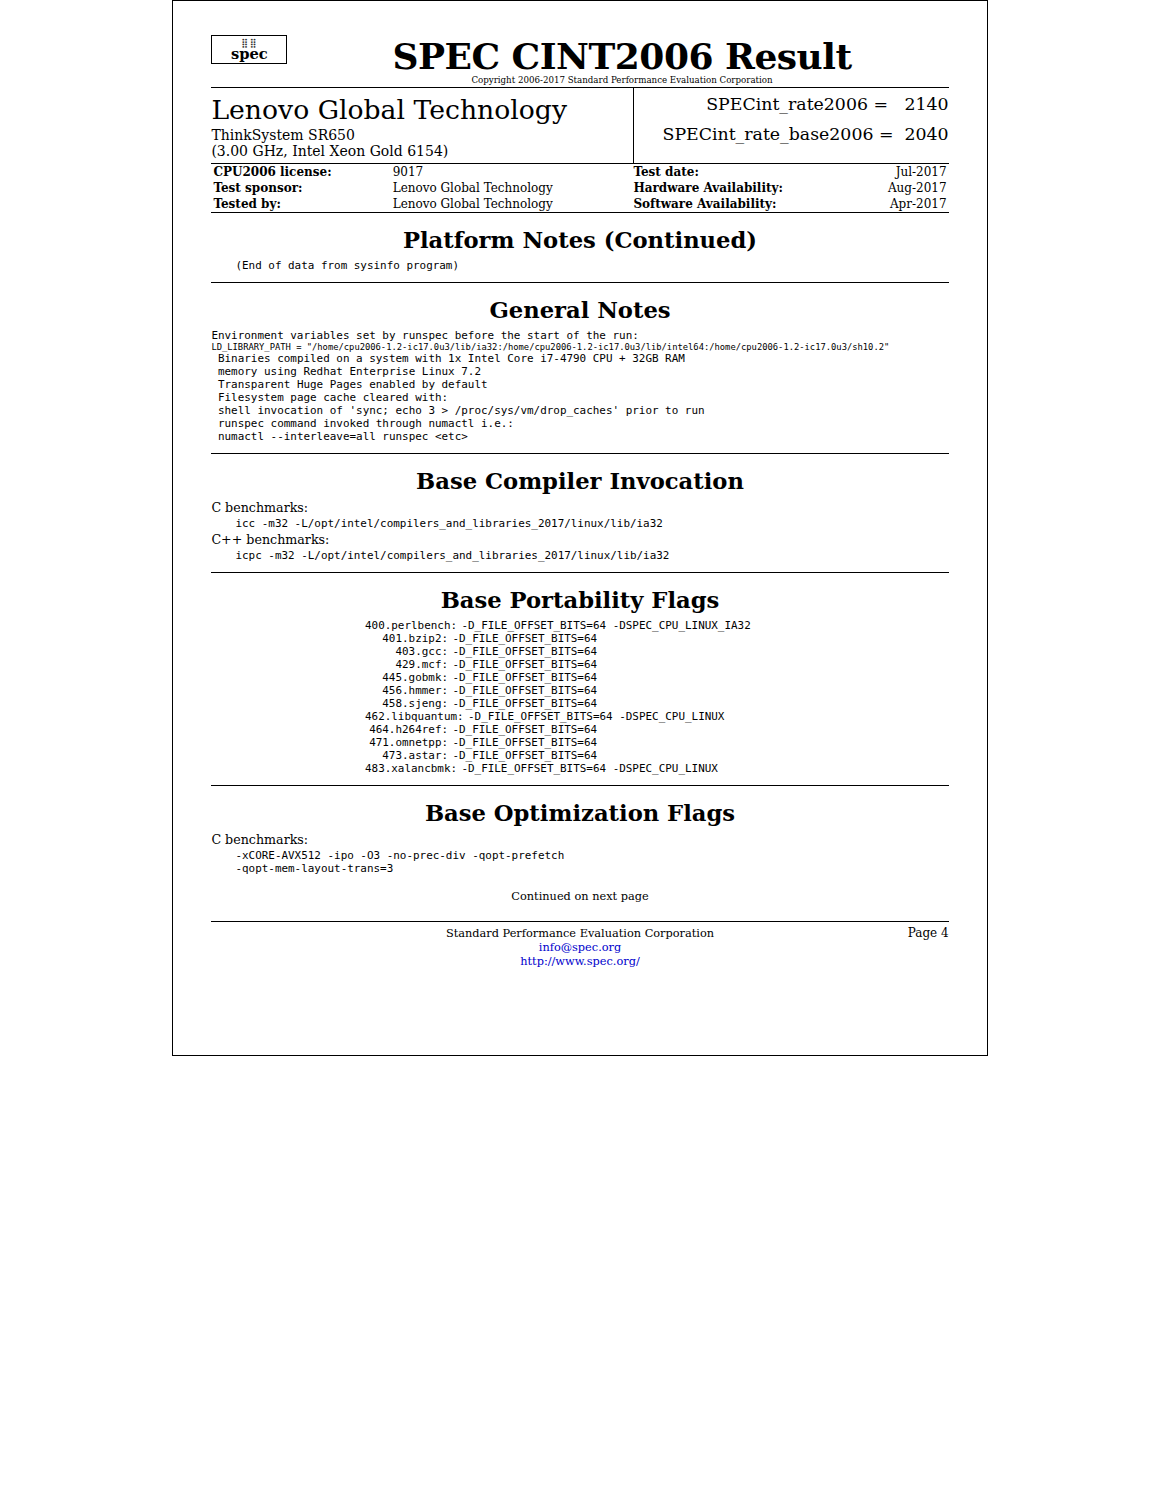⣿⣿
spec
SPEC CINT2006 Result
Copyright 2006-2017 Standard Performance Evaluation Corporation
Lenovo Global Technology
ThinkSystem SR650
(3.00 GHz, Intel Xeon Gold 6154)
SPECint_rate2006 = 2140
SPECint_rate_base2006 = 2040
| CPU2006 license: | 9017 | Test date: | Jul-2017 |
| Test sponsor: | Lenovo Global Technology | Hardware Availability: | Aug-2017 |
| Tested by: | Lenovo Global Technology | Software Availability: | Apr-2017 |
Platform Notes (Continued)
(End of data from sysinfo program)
General Notes
Environment variables set by runspec before the start of the run:
LD_LIBRARY_PATH = "/home/cpu2006-1.2-ic17.0u3/lib/ia32:/home/cpu2006-1.2-ic17.0u3/lib/intel64:/home/cpu2006-1.2-ic17.0u3/sh10.2"
 Binaries compiled on a system with 1x Intel Core i7-4790 CPU + 32GB RAM
 memory using Redhat Enterprise Linux 7.2
 Transparent Huge Pages enabled by default
 Filesystem page cache cleared with:
 shell invocation of 'sync; echo 3 > /proc/sys/vm/drop_caches' prior to run
 runspec command invoked through numactl i.e.:
 numactl --interleave=all runspec <etc>
Base Compiler Invocation
C benchmarks:
icc -m32 -L/opt/intel/compilers_and_libraries_2017/linux/lib/ia32
C++ benchmarks:
icpc -m32 -L/opt/intel/compilers_and_libraries_2017/linux/lib/ia32
Base Portability Flags
400.perlbench:-D_FILE_OFFSET_BITS=64 -DSPEC_CPU_LINUX_IA32
401.bzip2:-D_FILE_OFFSET_BITS=64
403.gcc:-D_FILE_OFFSET_BITS=64
429.mcf:-D_FILE_OFFSET_BITS=64
445.gobmk:-D_FILE_OFFSET_BITS=64
456.hmmer:-D_FILE_OFFSET_BITS=64
458.sjeng:-D_FILE_OFFSET_BITS=64
462.libquantum:-D_FILE_OFFSET_BITS=64 -DSPEC_CPU_LINUX
464.h264ref:-D_FILE_OFFSET_BITS=64
471.omnetpp:-D_FILE_OFFSET_BITS=64
473.astar:-D_FILE_OFFSET_BITS=64
483.xalancbmk:-D_FILE_OFFSET_BITS=64 -DSPEC_CPU_LINUX
Base Optimization Flags
C benchmarks:
-xCORE-AVX512 -ipo -O3 -no-prec-div -qopt-prefetch
-qopt-mem-layout-trans=3
Continued on next page
Standard Performance Evaluation Corporation
info@spec.org
http://www.spec.org/
Page 4